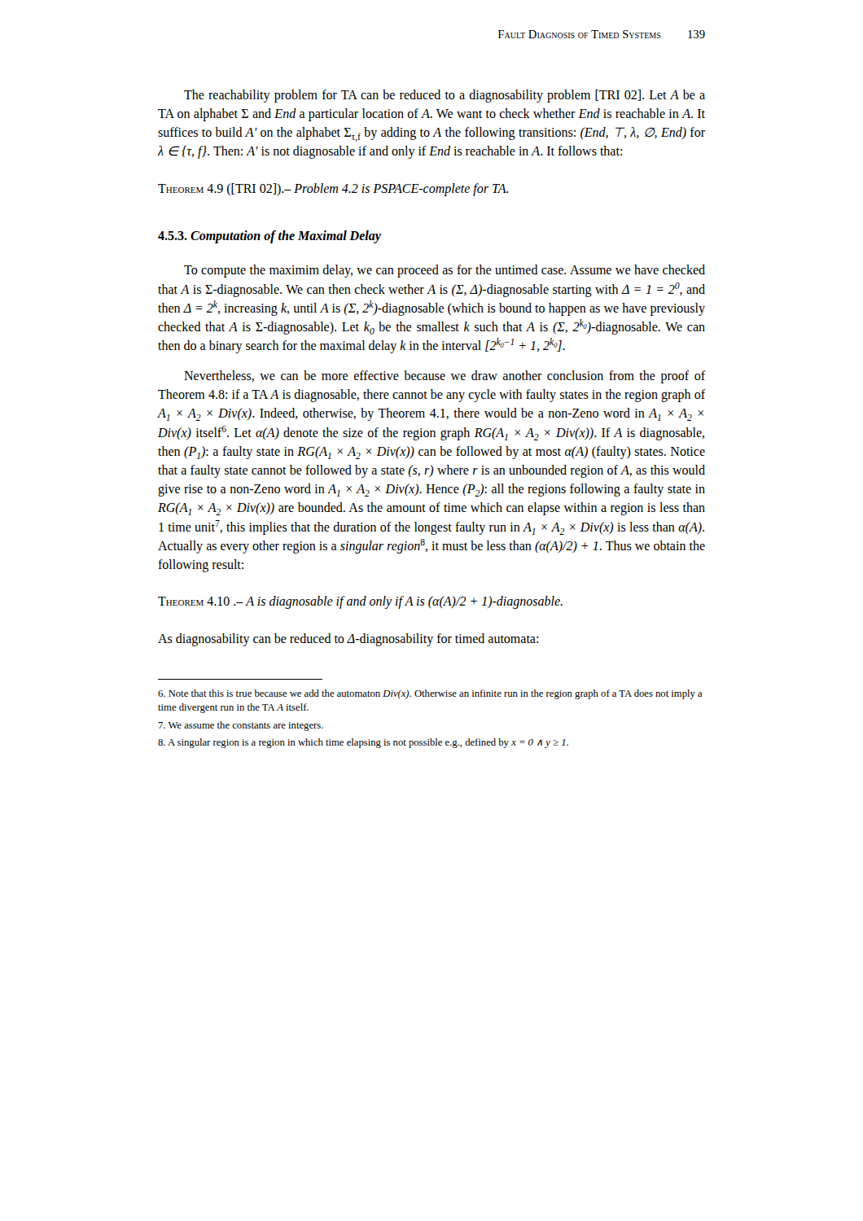Fault Diagnosis of Timed Systems139
The reachability problem for TA can be reduced to a diagnosability problem [TRI 02]. Let A be a TA on alphabet Σ and End a particular location of A. We want to check whether End is reachable in A. It suffices to build A′ on the alphabet Στ,f by adding to A the following transitions: (End, ⊤, λ, ∅, End) for λ ∈ {τ, f}. Then: A′ is not diagnosable if and only if End is reachable in A. It follows that:
Theorem 4.9 ([TRI 02]).– Problem 4.2 is PSPACE-complete for TA.
4.5.3. Computation of the Maximal Delay
To compute the maximim delay, we can proceed as for the untimed case. Assume we have checked that A is Σ-diagnosable. We can then check wether A is (Σ, Δ)-diagnosable starting with Δ = 1 = 20, and then Δ = 2k, increasing k, until A is (Σ, 2k)-diagnosable (which is bound to happen as we have previously checked that A is Σ-diagnosable). Let k0 be the smallest k such that A is (Σ, 2k0)-diagnosable. We can then do a binary search for the maximal delay k in the interval [2k0−1 + 1, 2k0].
Nevertheless, we can be more effective because we draw another conclusion from the proof of Theorem 4.8: if a TA A is diagnosable, there cannot be any cycle with faulty states in the region graph of A1 × A2 × Div(x). Indeed, otherwise, by Theorem 4.1, there would be a non-Zeno word in A1 × A2 × Div(x) itself6. Let α(A) denote the size of the region graph RG(A1 × A2 × Div(x)). If A is diagnosable, then (P1): a faulty state in RG(A1 × A2 × Div(x)) can be followed by at most α(A) (faulty) states. Notice that a faulty state cannot be followed by a state (s, r) where r is an unbounded region of A, as this would give rise to a non-Zeno word in A1 × A2 × Div(x). Hence (P2): all the regions following a faulty state in RG(A1 × A2 × Div(x)) are bounded. As the amount of time which can elapse within a region is less than 1 time unit7, this implies that the duration of the longest faulty run in A1 × A2 × Div(x) is less than α(A). Actually as every other region is a singular region8, it must be less than (α(A)/2) + 1. Thus we obtain the following result:
Theorem 4.10 .– A is diagnosable if and only if A is (α(A)/2 + 1)-diagnosable.
As diagnosability can be reduced to Δ-diagnosability for timed automata:
6. Note that this is true because we add the automaton Div(x). Otherwise an infinite run in the region graph of a TA does not imply a time divergent run in the TA A itself.
7. We assume the constants are integers.
8. A singular region is a region in which time elapsing is not possible e.g., defined by x = 0 ∧ y ≥ 1.